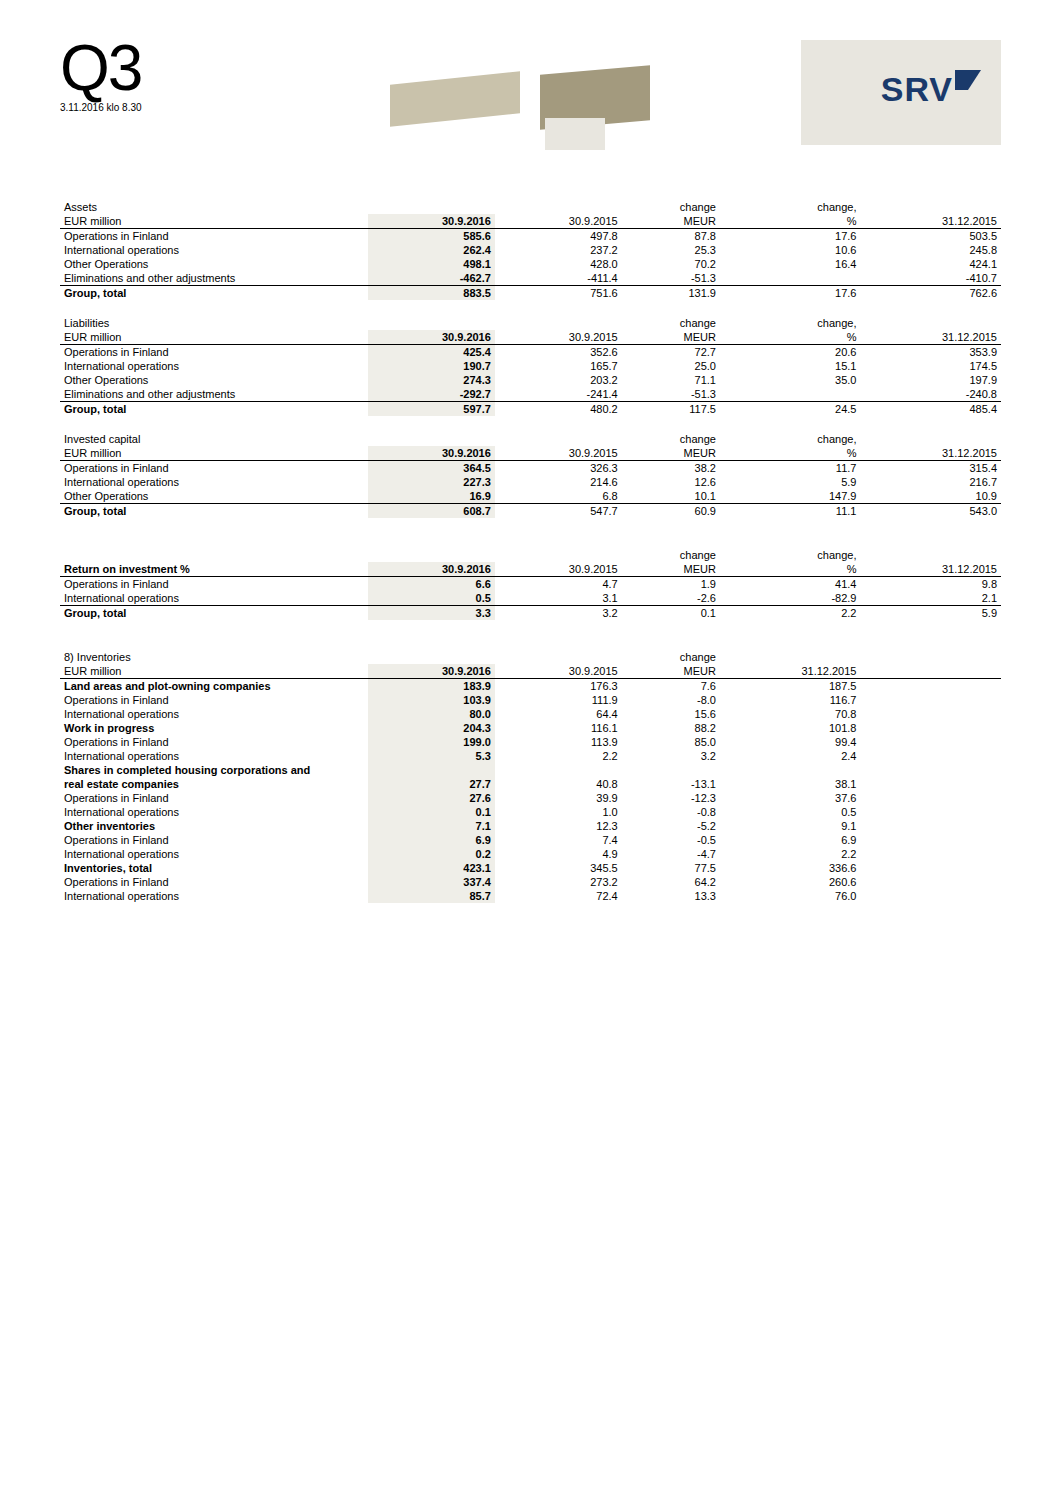Q3
3.11.2016 klo 8.30
SRV
| Assets | | | change | change, | |
| EUR million | 30.9.2016 | 30.9.2015 | MEUR | % | 31.12.2015 |
| Operations in Finland | 585.6 | 497.8 | 87.8 | 17.6 | 503.5 |
| International operations | 262.4 | 237.2 | 25.3 | 10.6 | 245.8 |
| Other Operations | 498.1 | 428.0 | 70.2 | 16.4 | 424.1 |
| Eliminations and other adjustments | -462.7 | -411.4 | -51.3 | | -410.7 |
| Group, total | 883.5 | 751.6 | 131.9 | 17.6 | 762.6 |
| Liabilities | | | change | change, | |
| EUR million | 30.9.2016 | 30.9.2015 | MEUR | % | 31.12.2015 |
| Operations in Finland | 425.4 | 352.6 | 72.7 | 20.6 | 353.9 |
| International operations | 190.7 | 165.7 | 25.0 | 15.1 | 174.5 |
| Other Operations | 274.3 | 203.2 | 71.1 | 35.0 | 197.9 |
| Eliminations and other adjustments | -292.7 | -241.4 | -51.3 | | -240.8 |
| Group, total | 597.7 | 480.2 | 117.5 | 24.5 | 485.4 |
| Invested capital | | | change | change, | |
| EUR million | 30.9.2016 | 30.9.2015 | MEUR | % | 31.12.2015 |
| Operations in Finland | 364.5 | 326.3 | 38.2 | 11.7 | 315.4 |
| International operations | 227.3 | 214.6 | 12.6 | 5.9 | 216.7 |
| Other Operations | 16.9 | 6.8 | 10.1 | 147.9 | 10.9 |
| Group, total | 608.7 | 547.7 | 60.9 | 11.1 | 543.0 |
| | | | change | change, | |
| Return on investment % | 30.9.2016 | 30.9.2015 | MEUR | % | 31.12.2015 |
| Operations in Finland | 6.6 | 4.7 | 1.9 | 41.4 | 9.8 |
| International operations | 0.5 | 3.1 | -2.6 | -82.9 | 2.1 |
| Group, total | 3.3 | 3.2 | 0.1 | 2.2 | 5.9 |
| 8) Inventories | | | change | | |
| EUR million | 30.9.2016 | 30.9.2015 | MEUR | 31.12.2015 | |
| Land areas and plot-owning companies | 183.9 | 176.3 | 7.6 | 187.5 | |
| Operations in Finland | 103.9 | 111.9 | -8.0 | 116.7 | |
| International operations | 80.0 | 64.4 | 15.6 | 70.8 | |
| Work in progress | 204.3 | 116.1 | 88.2 | 101.8 | |
| Operations in Finland | 199.0 | 113.9 | 85.0 | 99.4 | |
| International operations | 5.3 | 2.2 | 3.2 | 2.4 | |
| Shares in completed housing corporations and | | | | | |
| real estate companies | 27.7 | 40.8 | -13.1 | 38.1 | |
| Operations in Finland | 27.6 | 39.9 | -12.3 | 37.6 | |
| International operations | 0.1 | 1.0 | -0.8 | 0.5 | |
| Other inventories | 7.1 | 12.3 | -5.2 | 9.1 | |
| Operations in Finland | 6.9 | 7.4 | -0.5 | 6.9 | |
| International operations | 0.2 | 4.9 | -4.7 | 2.2 | |
| Inventories, total | 423.1 | 345.5 | 77.5 | 336.6 | |
| Operations in Finland | 337.4 | 273.2 | 64.2 | 260.6 | |
| International operations | 85.7 | 72.4 | 13.3 | 76.0 | |